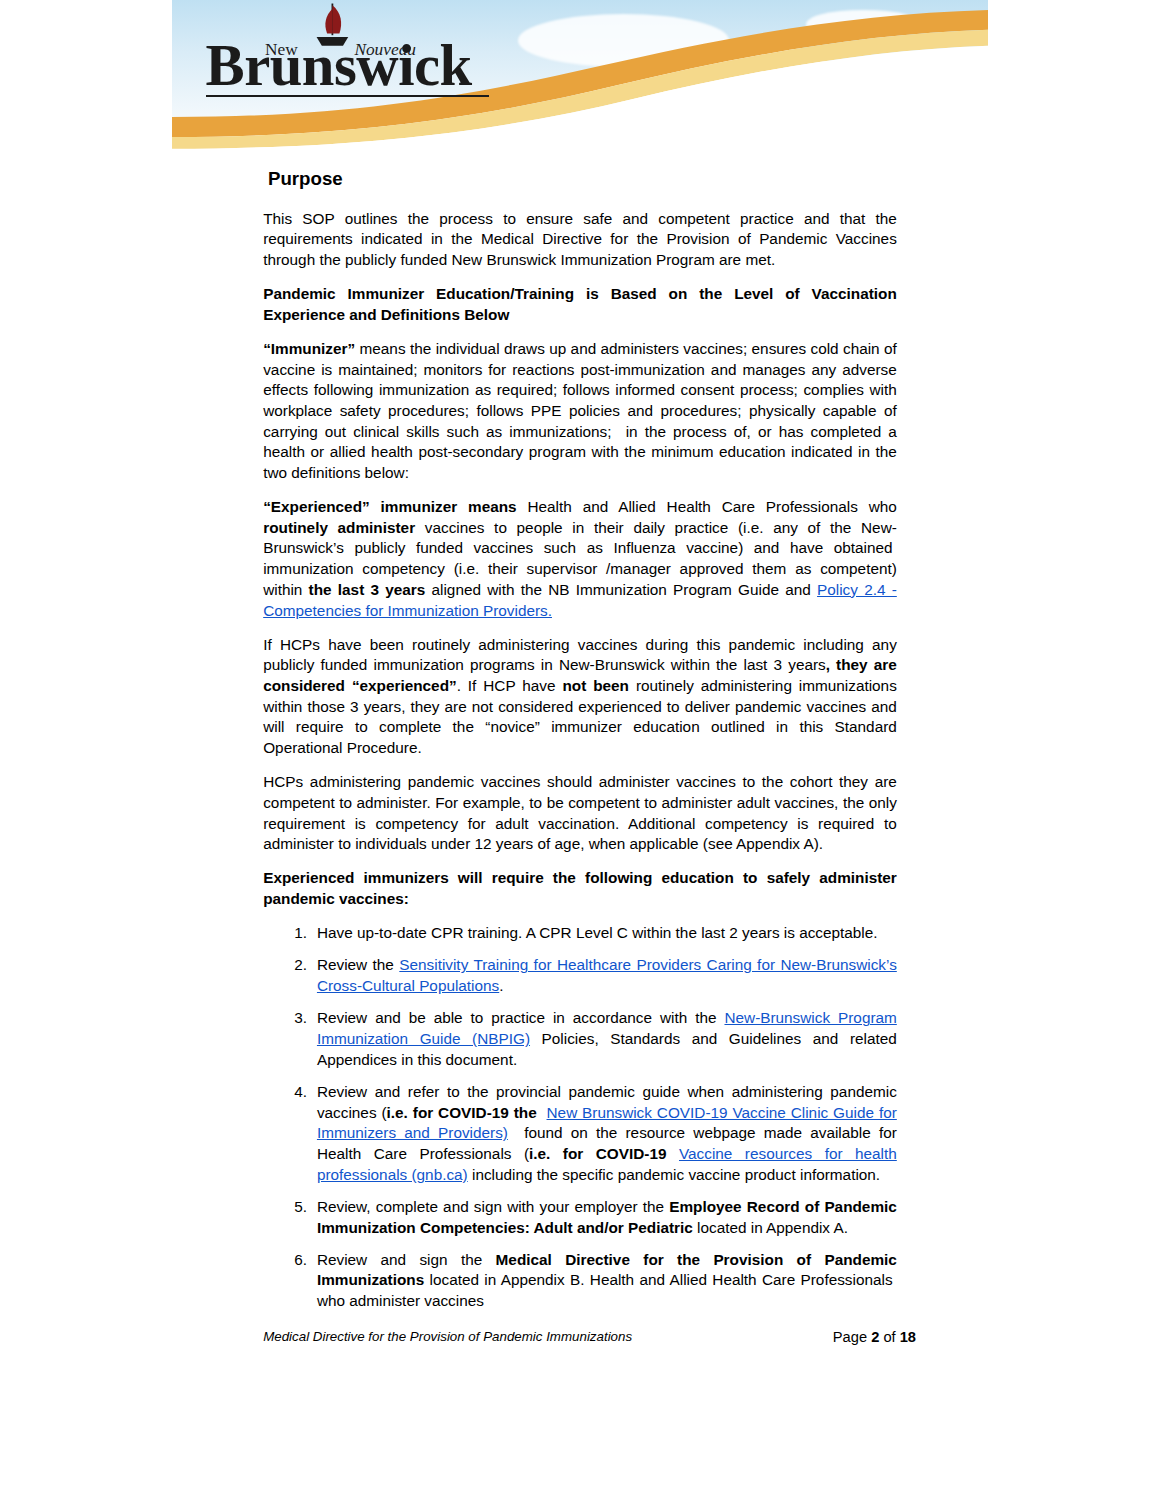New
Nouveau
Brunswick
Purpose
This SOP outlines the process to ensure safe and competent practice and that the requirements indicated in the Medical Directive for the Provision of Pandemic Vaccines through the publicly funded New Brunswick Immunization Program are met.
Pandemic Immunizer Education/Training is Based on the Level of Vaccination Experience and Definitions Below
“Immunizer” means the individual draws up and administers vaccines; ensures cold chain of vaccine is maintained; monitors for reactions post-immunization and manages any adverse effects following immunization as required; follows informed consent process; complies with workplace safety procedures; follows PPE policies and procedures; physically capable of carrying out clinical skills such as immunizations; in the process of, or has completed a health or allied health post-secondary program with the minimum education indicated in the two definitions below:
“Experienced” immunizer means Health and Allied Health Care Professionals who routinely administer vaccines to people in their daily practice (i.e. any of the New-Brunswick’s publicly funded vaccines such as Influenza vaccine) and have obtained immunization competency (i.e. their supervisor /manager approved them as competent) within the last 3 years aligned with the NB Immunization Program Guide and Policy 2.4 - Competencies for Immunization Providers.
If HCPs have been routinely administering vaccines during this pandemic including any publicly funded immunization programs in New-Brunswick within the last 3 years, they are considered “experienced”. If HCP have not been routinely administering immunizations within those 3 years, they are not considered experienced to deliver pandemic vaccines and will require to complete the “novice” immunizer education outlined in this Standard Operational Procedure.
HCPs administering pandemic vaccines should administer vaccines to the cohort they are competent to administer. For example, to be competent to administer adult vaccines, the only requirement is competency for adult vaccination. Additional competency is required to administer to individuals under 12 years of age, when applicable (see Appendix A).
Experienced immunizers will require the following education to safely administer pandemic vaccines:
Have up-to-date CPR training. A CPR Level C within the last 2 years is acceptable.
Review the Sensitivity Training for Healthcare Providers Caring for New-Brunswick’s Cross-Cultural Populations.
Review and be able to practice in accordance with the New-Brunswick Program Immunization Guide (NBPIG) Policies, Standards and Guidelines and related Appendices in this document.
Review and refer to the provincial pandemic guide when administering pandemic vaccines (i.e. for COVID-19 the New Brunswick COVID-19 Vaccine Clinic Guide for Immunizers and Providers) found on the resource webpage made available for Health Care Professionals (i.e. for COVID-19 Vaccine resources for health professionals (gnb.ca) including the specific pandemic vaccine product information.
Review, complete and sign with your employer the Employee Record of Pandemic Immunization Competencies: Adult and/or Pediatric located in Appendix A.
Review and sign the Medical Directive for the Provision of Pandemic Immunizations located in Appendix B. Health and Allied Health Care Professionals who administer vaccines
Medical Directive for the Provision of Pandemic Immunizations Page 2 of 18